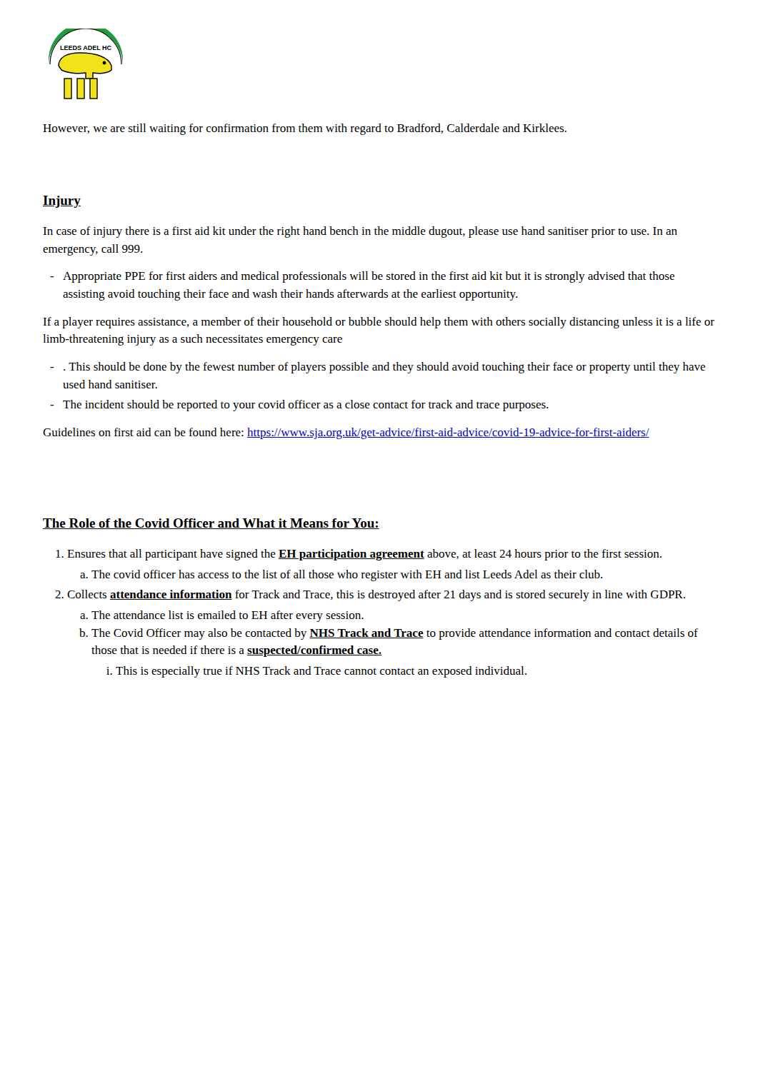LEEDS ADEL HC
However, we are still waiting for confirmation from them with regard to Bradford, Calderdale and Kirklees.
Injury
In case of injury there is a first aid kit under the right hand bench in the middle dugout, please use hand sanitiser prior to use. In an emergency, call 999.
Appropriate PPE for first aiders and medical professionals will be stored in the first aid kit but it is strongly advised that those assisting avoid touching their face and wash their hands afterwards at the earliest opportunity.
If a player requires assistance, a member of their household or bubble should help them with others socially distancing unless it is a life or limb-threatening injury as a such necessitates emergency care
. This should be done by the fewest number of players possible and they should avoid touching their face or property until they have used hand sanitiser.
The incident should be reported to your covid officer as a close contact for track and trace purposes.
Guidelines on first aid can be found here: https://www.sja.org.uk/get-advice/first-aid-advice/covid-19-advice-for-first-aiders/
The Role of the Covid Officer and What it Means for You:
Ensures that all participant have signed the EH participation agreement above, at least 24 hours prior to the first session.
The covid officer has access to the list of all those who register with EH and list Leeds Adel as their club.
Collects attendance information for Track and Trace, this is destroyed after 21 days and is stored securely in line with GDPR.
The attendance list is emailed to EH after every session.
The Covid Officer may also be contacted by NHS Track and Trace to provide attendance information and contact details of those that is needed if there is a suspected/confirmed case.
This is especially true if NHS Track and Trace cannot contact an exposed individual.